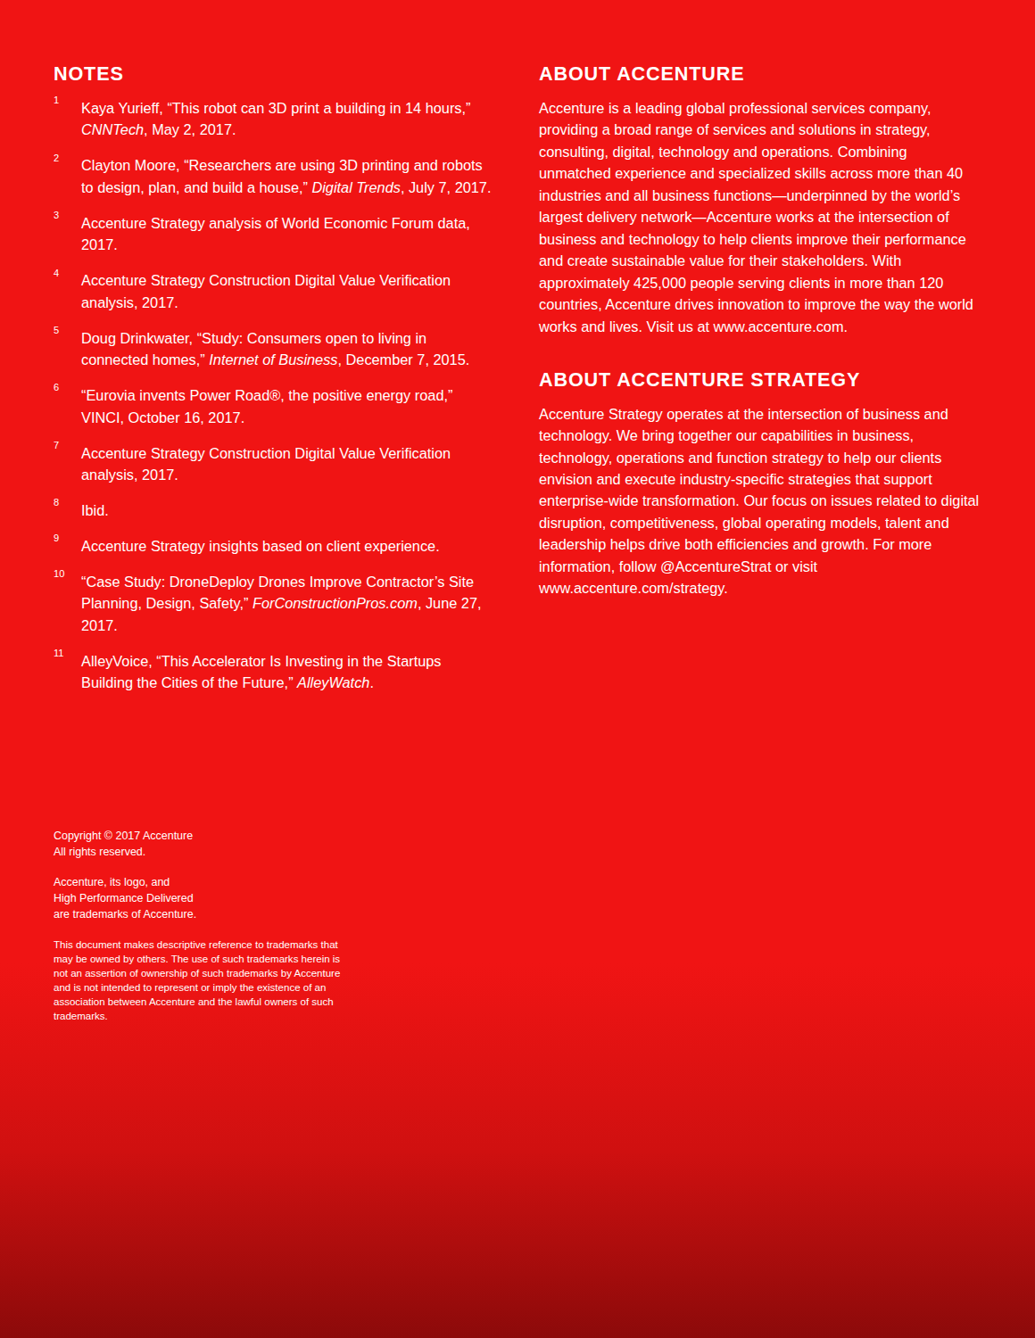Notes
Kaya Yurieff, “This robot can 3D print a building in 14 hours,” CNNTech, May 2, 2017.
Clayton Moore, “Researchers are using 3D printing and robots to design, plan, and build a house,” Digital Trends, July 7, 2017.
Accenture Strategy analysis of World Economic Forum data, 2017.
Accenture Strategy Construction Digital Value Verification analysis, 2017.
Doug Drinkwater, “Study: Consumers open to living in connected homes,” Internet of Business, December 7, 2015.
“Eurovia invents Power Road®, the positive energy road,” VINCI, October 16, 2017.
Accenture Strategy Construction Digital Value Verification analysis, 2017.
Ibid.
Accenture Strategy insights based on client experience.
“Case Study: DroneDeploy Drones Improve Contractor’s Site Planning, Design, Safety,” ForConstructionPros.com, June 27, 2017.
AlleyVoice, “This Accelerator Is Investing in the Startups Building the Cities of the Future,” AlleyWatch.
Copyright © 2017 Accenture
All rights reserved.
Accenture, its logo, and
High Performance Delivered
are trademarks of Accenture.
This document makes descriptive reference to trademarks that may be owned by others. The use of such trademarks herein is not an assertion of ownership of such trademarks by Accenture and is not intended to represent or imply the existence of an association between Accenture and the lawful owners of such trademarks.
About Accenture
Accenture is a leading global professional services company, providing a broad range of services and solutions in strategy, consulting, digital, technology and operations. Combining unmatched experience and specialized skills across more than 40 industries and all business functions—underpinned by the world’s largest delivery network—Accenture works at the intersection of business and technology to help clients improve their performance and create sustainable value for their stakeholders. With approximately 425,000 people serving clients in more than 120 countries, Accenture drives innovation to improve the way the world works and lives. Visit us at www.accenture.com.
About Accenture Strategy
Accenture Strategy operates at the intersection of business and technology. We bring together our capabilities in business, technology, operations and function strategy to help our clients envision and execute industry-specific strategies that support enterprise-wide transformation. Our focus on issues related to digital disruption, competitiveness, global operating models, talent and leadership helps drive both efficiencies and growth. For more information, follow @AccentureStrat or visit www.accenture.com/strategy.